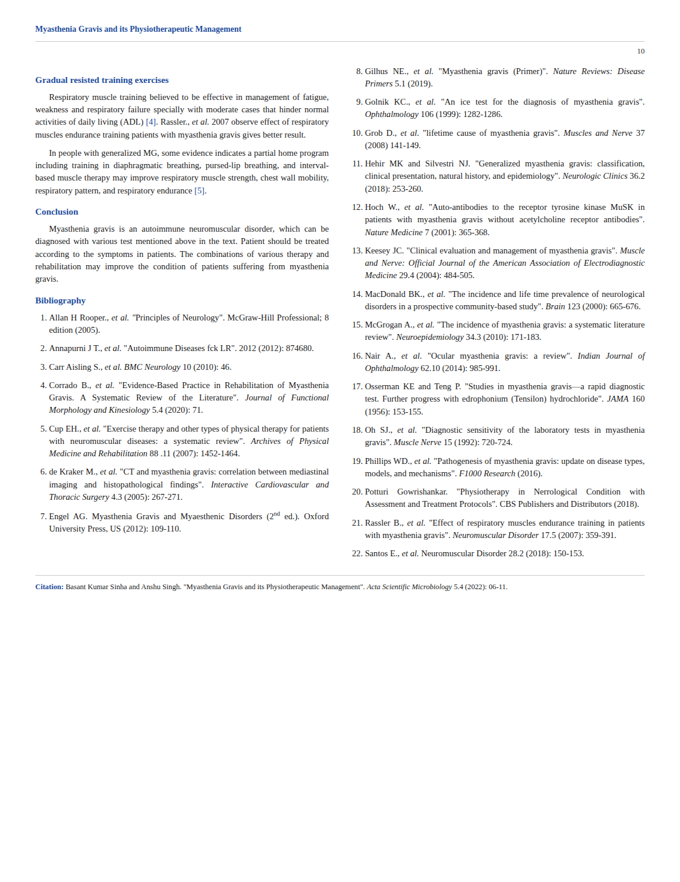Myasthenia Gravis and its Physiotherapeutic Management
10
Gradual resisted training exercises
Respiratory muscle training believed to be effective in management of fatigue, weakness and respiratory failure specially with moderate cases that hinder normal activities of daily living (ADL) [4]. Rassler., et al. 2007 observe effect of respiratory muscles endurance training patients with myasthenia gravis gives better result.
In people with generalized MG, some evidence indicates a partial home program including training in diaphragmatic breathing, pursed-lip breathing, and interval-based muscle therapy may improve respiratory muscle strength, chest wall mobility, respiratory pattern, and respiratory endurance [5].
Conclusion
Myasthenia gravis is an autoimmune neuromuscular disorder, which can be diagnosed with various test mentioned above in the text. Patient should be treated according to the symptoms in patients. The combinations of various therapy and rehabilitation may improve the condition of patients suffering from myasthenia gravis.
Bibliography
Allan H Rooper., et al. "Principles of Neurology". McGraw-Hill Professional; 8 edition (2005).
Annapurni J T., et al. "Autoimmune Diseases fck LR". 2012 (2012): 874680.
Carr Aisling S., et al. BMC Neurology 10 (2010): 46.
Corrado B., et al. "Evidence-Based Practice in Rehabilitation of Myasthenia Gravis. A Systematic Review of the Literature". Journal of Functional Morphology and Kinesiology 5.4 (2020): 71.
Cup EH., et al. "Exercise therapy and other types of physical therapy for patients with neuromuscular diseases: a systematic review". Archives of Physical Medicine and Rehabilitation 88 .11 (2007): 1452-1464.
de Kraker M., et al. "CT and myasthenia gravis: correlation between mediastinal imaging and histopathological findings". Interactive Cardiovascular and Thoracic Surgery 4.3 (2005): 267-271.
Engel AG. Myasthenia Gravis and Myaesthenic Disorders (2nd ed.). Oxford University Press, US (2012): 109-110.
Gilhus NE., et al. "Myasthenia gravis (Primer)". Nature Reviews: Disease Primers 5.1 (2019).
Golnik KC., et al. "An ice test for the diagnosis of myasthenia gravis". Ophthalmology 106 (1999): 1282-1286.
Grob D., et al. "lifetime cause of myasthenia gravis". Muscles and Nerve 37 (2008) 141-149.
Hehir MK and Silvestri NJ. "Generalized myasthenia gravis: classification, clinical presentation, natural history, and epidemiology". Neurologic Clinics 36.2 (2018): 253-260.
Hoch W., et al. "Auto-antibodies to the receptor tyrosine kinase MuSK in patients with myasthenia gravis without acetylcholine receptor antibodies". Nature Medicine 7 (2001): 365-368.
Keesey JC. "Clinical evaluation and management of myasthenia gravis". Muscle and Nerve: Official Journal of the American Association of Electrodiagnostic Medicine 29.4 (2004): 484-505.
MacDonald BK., et al. "The incidence and life time prevalence of neurological disorders in a prospective community-based study". Brain 123 (2000): 665-676.
McGrogan A., et al. "The incidence of myasthenia gravis: a systematic literature review". Neuroepidemiology 34.3 (2010): 171-183.
Nair A., et al. "Ocular myasthenia gravis: a review". Indian Journal of Ophthalmology 62.10 (2014): 985-991.
Osserman KE and Teng P. "Studies in myasthenia gravis—a rapid diagnostic test. Further progress with edrophonium (Tensilon) hydrochloride". JAMA 160 (1956): 153-155.
Oh SJ., et al. "Diagnostic sensitivity of the laboratory tests in myasthenia gravis". Muscle Nerve 15 (1992): 720-724.
Phillips WD., et al. "Pathogenesis of myasthenia gravis: update on disease types, models, and mechanisms". F1000 Research (2016).
Potturi Gowrishankar. "Physiotherapy in Nerrological Condition with Assessment and Treatment Protocols". CBS Publishers and Distributors (2018).
Rassler B., et al. "Effect of respiratory muscles endurance training in patients with myasthenia gravis". Neuromuscular Disorder 17.5 (2007): 359-391.
Santos E., et al. Neuromuscular Disorder 28.2 (2018): 150-153.
Citation: Basant Kumar Sinha and Anshu Singh. "Myasthenia Gravis and its Physiotherapeutic Management". Acta Scientific Microbiology 5.4 (2022): 06-11.